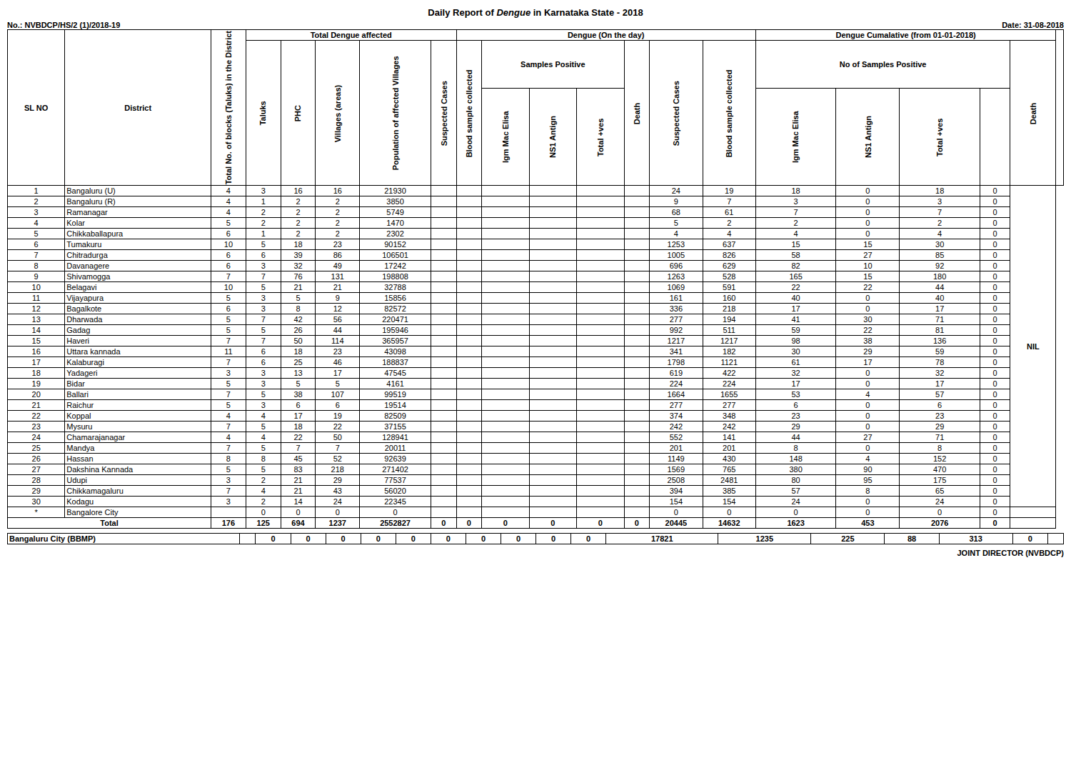Daily Report of Dengue in Karnataka State - 2018
No.: NVBDCP/HS/2 (1)/2018-19 Date: 31-08-2018
| SL NO | District | Total No. of blocks (Taluks) in the District | Total Dengue affected | Dengue (On the day) | Dengue Cumalative (from 01-01-2018) | |
| --- | --- | --- | --- | --- | --- | --- |
| Taluks | PHC | Villages (areas) | Population of affected Villages | Suspected Cases | Blood sample collected | Samples Positive | Death | Suspected Cases | Blood sample collected | No of Samples Positive | Death |
| Igm Mac Elisa | NS1 Antign | Total +ves | Igm Mac Elisa | NS1 Antign | Total +ves |
| 1 | Bangaluru (U) | 4 | 3 | 16 | 16 | 21930 | | | | | | | 24 | 19 | 18 | 0 | 18 | 0 | NIL |
| 2 | Bangaluru (R) | 4 | 1 | 2 | 2 | 3850 | | | | | | | 9 | 7 | 3 | 0 | 3 | 0 |
| 3 | Ramanagar | 4 | 2 | 2 | 2 | 5749 | | | | | | | 68 | 61 | 7 | 0 | 7 | 0 |
| 4 | Kolar | 5 | 2 | 2 | 2 | 1470 | | | | | | | 5 | 2 | 2 | 0 | 2 | 0 |
| 5 | Chikkaballapura | 6 | 1 | 2 | 2 | 2302 | | | | | | | 4 | 4 | 4 | 0 | 4 | 0 |
| 6 | Tumakuru | 10 | 5 | 18 | 23 | 90152 | | | | | | | 1253 | 637 | 15 | 15 | 30 | 0 |
| 7 | Chitradurga | 6 | 6 | 39 | 86 | 106501 | | | | | | | 1005 | 826 | 58 | 27 | 85 | 0 |
| 8 | Davanagere | 6 | 3 | 32 | 49 | 17242 | | | | | | | 696 | 629 | 82 | 10 | 92 | 0 |
| 9 | Shivamogga | 7 | 7 | 76 | 131 | 198808 | | | | | | | 1263 | 528 | 165 | 15 | 180 | 0 |
| 10 | Belagavi | 10 | 5 | 21 | 21 | 32788 | | | | | | | 1069 | 591 | 22 | 22 | 44 | 0 |
| 11 | Vijayapura | 5 | 3 | 5 | 9 | 15856 | | | | | | | 161 | 160 | 40 | 0 | 40 | 0 |
| 12 | Bagalkote | 6 | 3 | 8 | 12 | 82572 | | | | | | | 336 | 218 | 17 | 0 | 17 | 0 |
| 13 | Dharwada | 5 | 7 | 42 | 56 | 220471 | | | | | | | 277 | 194 | 41 | 30 | 71 | 0 |
| 14 | Gadag | 5 | 5 | 26 | 44 | 195946 | | | | | | | 992 | 511 | 59 | 22 | 81 | 0 |
| 15 | Haveri | 7 | 7 | 50 | 114 | 365957 | | | | | | | 1217 | 1217 | 98 | 38 | 136 | 0 |
| 16 | Uttara kannada | 11 | 6 | 18 | 23 | 43098 | | | | | | | 341 | 182 | 30 | 29 | 59 | 0 |
| 17 | Kalaburagi | 7 | 6 | 25 | 46 | 188837 | | | | | | | 1798 | 1121 | 61 | 17 | 78 | 0 |
| 18 | Yadageri | 3 | 3 | 13 | 17 | 47545 | | | | | | | 619 | 422 | 32 | 0 | 32 | 0 |
| 19 | Bidar | 5 | 3 | 5 | 5 | 4161 | | | | | | | 224 | 224 | 17 | 0 | 17 | 0 |
| 20 | Ballari | 7 | 5 | 38 | 107 | 99519 | | | | | | | 1664 | 1655 | 53 | 4 | 57 | 0 |
| 21 | Raichur | 5 | 3 | 6 | 6 | 19514 | | | | | | | 277 | 277 | 6 | 0 | 6 | 0 |
| 22 | Koppal | 4 | 4 | 17 | 19 | 82509 | | | | | | | 374 | 348 | 23 | 0 | 23 | 0 |
| 23 | Mysuru | 7 | 5 | 18 | 22 | 37155 | | | | | | | 242 | 242 | 29 | 0 | 29 | 0 |
| 24 | Chamarajanagar | 4 | 4 | 22 | 50 | 128941 | | | | | | | 552 | 141 | 44 | 27 | 71 | 0 |
| 25 | Mandya | 7 | 5 | 7 | 7 | 20011 | | | | | | | 201 | 201 | 8 | 0 | 8 | 0 |
| 26 | Hassan | 8 | 8 | 45 | 52 | 92639 | | | | | | | 1149 | 430 | 148 | 4 | 152 | 0 |
| 27 | Dakshina Kannada | 5 | 5 | 83 | 218 | 271402 | | | | | | | 1569 | 765 | 380 | 90 | 470 | 0 |
| 28 | Udupi | 3 | 2 | 21 | 29 | 77537 | | | | | | | 2508 | 2481 | 80 | 95 | 175 | 0 |
| 29 | Chikkamagaluru | 7 | 4 | 21 | 43 | 56020 | | | | | | | 394 | 385 | 57 | 8 | 65 | 0 |
| 30 | Kodagu | 3 | 2 | 14 | 24 | 22345 | | | | | | | 154 | 154 | 24 | 0 | 24 | 0 |
| * | Bangalore City | | 0 | 0 | 0 | 0 | | | | | | | 0 | 0 | 0 | 0 | 0 | 0 | |
| Total | 176 | 125 | 694 | 1237 | 2552827 | 0 | 0 | 0 | 0 | 0 | 0 | 20445 | 14632 | 1623 | 453 | 2076 | 0 | |
| Bangaluru City (BBMP) | | 0 | 0 | 0 | 0 | 0 | 0 | 0 | 0 | 0 | 0 | 17821 | 1235 | 225 | 88 | 313 | 0 | |
JOINT DIRECTOR (NVBDCP)